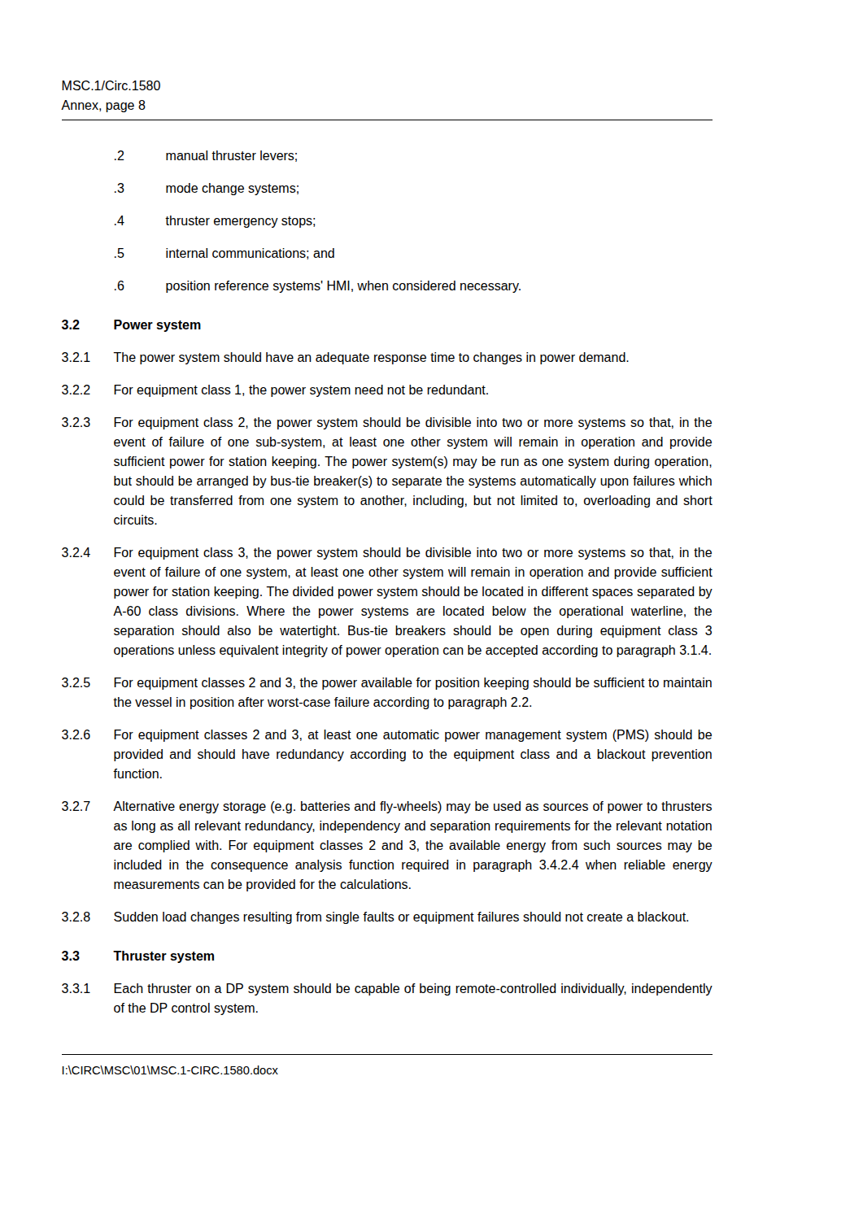MSC.1/Circ.1580
Annex, page 8
.2 manual thruster levers;
.3 mode change systems;
.4 thruster emergency stops;
.5 internal communications; and
.6 position reference systems' HMI, when considered necessary.
3.2 Power system
3.2.1 The power system should have an adequate response time to changes in power demand.
3.2.2 For equipment class 1, the power system need not be redundant.
3.2.3 For equipment class 2, the power system should be divisible into two or more systems so that, in the event of failure of one sub-system, at least one other system will remain in operation and provide sufficient power for station keeping. The power system(s) may be run as one system during operation, but should be arranged by bus-tie breaker(s) to separate the systems automatically upon failures which could be transferred from one system to another, including, but not limited to, overloading and short circuits.
3.2.4 For equipment class 3, the power system should be divisible into two or more systems so that, in the event of failure of one system, at least one other system will remain in operation and provide sufficient power for station keeping. The divided power system should be located in different spaces separated by A-60 class divisions. Where the power systems are located below the operational waterline, the separation should also be watertight. Bus-tie breakers should be open during equipment class 3 operations unless equivalent integrity of power operation can be accepted according to paragraph 3.1.4.
3.2.5 For equipment classes 2 and 3, the power available for position keeping should be sufficient to maintain the vessel in position after worst-case failure according to paragraph 2.2.
3.2.6 For equipment classes 2 and 3, at least one automatic power management system (PMS) should be provided and should have redundancy according to the equipment class and a blackout prevention function.
3.2.7 Alternative energy storage (e.g. batteries and fly-wheels) may be used as sources of power to thrusters as long as all relevant redundancy, independency and separation requirements for the relevant notation are complied with. For equipment classes 2 and 3, the available energy from such sources may be included in the consequence analysis function required in paragraph 3.4.2.4 when reliable energy measurements can be provided for the calculations.
3.2.8 Sudden load changes resulting from single faults or equipment failures should not create a blackout.
3.3 Thruster system
3.3.1 Each thruster on a DP system should be capable of being remote-controlled individually, independently of the DP control system.
I:\CIRC\MSC\01\MSC.1-CIRC.1580.docx